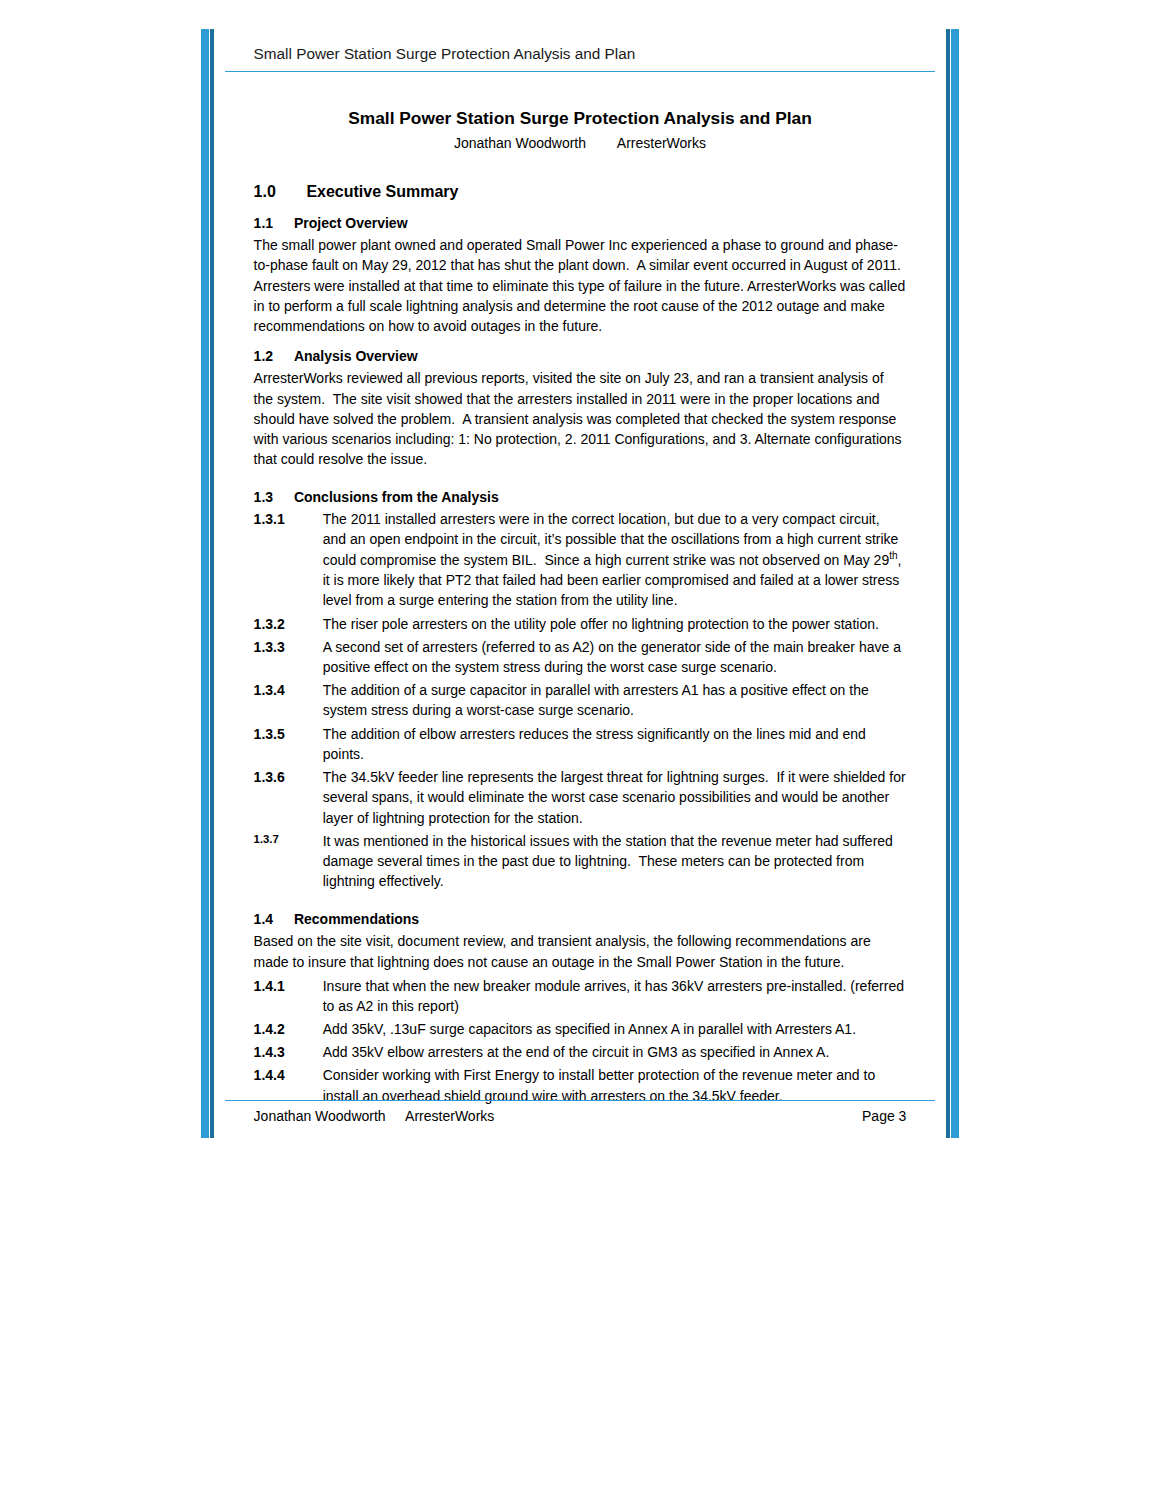Small Power Station Surge Protection Analysis and Plan
Small Power Station Surge Protection Analysis and Plan
Jonathan Woodworth ArresterWorks
1.0 Executive Summary
1.1 Project Overview
The small power plant owned and operated Small Power Inc experienced a phase to ground and phase-to-phase fault on May 29, 2012 that has shut the plant down. A similar event occurred in August of 2011. Arresters were installed at that time to eliminate this type of failure in the future. ArresterWorks was called in to perform a full scale lightning analysis and determine the root cause of the 2012 outage and make recommendations on how to avoid outages in the future.
1.2 Analysis Overview
ArresterWorks reviewed all previous reports, visited the site on July 23, and ran a transient analysis of the system. The site visit showed that the arresters installed in 2011 were in the proper locations and should have solved the problem. A transient analysis was completed that checked the system response with various scenarios including: 1: No protection, 2. 2011 Configurations, and 3. Alternate configurations that could resolve the issue.
1.3 Conclusions from the Analysis
1.3.1 The 2011 installed arresters were in the correct location, but due to a very compact circuit, and an open endpoint in the circuit, it’s possible that the oscillations from a high current strike could compromise the system BIL. Since a high current strike was not observed on May 29th, it is more likely that PT2 that failed had been earlier compromised and failed at a lower stress level from a surge entering the station from the utility line.
1.3.2 The riser pole arresters on the utility pole offer no lightning protection to the power station.
1.3.3 A second set of arresters (referred to as A2) on the generator side of the main breaker have a positive effect on the system stress during the worst case surge scenario.
1.3.4 The addition of a surge capacitor in parallel with arresters A1 has a positive effect on the system stress during a worst-case surge scenario.
1.3.5 The addition of elbow arresters reduces the stress significantly on the lines mid and end points.
1.3.6 The 34.5kV feeder line represents the largest threat for lightning surges. If it were shielded for several spans, it would eliminate the worst case scenario possibilities and would be another layer of lightning protection for the station.
1.3.7 It was mentioned in the historical issues with the station that the revenue meter had suffered damage several times in the past due to lightning. These meters can be protected from lightning effectively.
1.4 Recommendations
Based on the site visit, document review, and transient analysis, the following recommendations are made to insure that lightning does not cause an outage in the Small Power Station in the future.
1.4.1 Insure that when the new breaker module arrives, it has 36kV arresters pre-installed. (referred to as A2 in this report)
1.4.2 Add 35kV, .13uF surge capacitors as specified in Annex A in parallel with Arresters A1.
1.4.3 Add 35kV elbow arresters at the end of the circuit in GM3 as specified in Annex A.
1.4.4 Consider working with First Energy to install better protection of the revenue meter and to install an overhead shield ground wire with arresters on the 34.5kV feeder.
Jonathan Woodworth ArresterWorks
Page 3